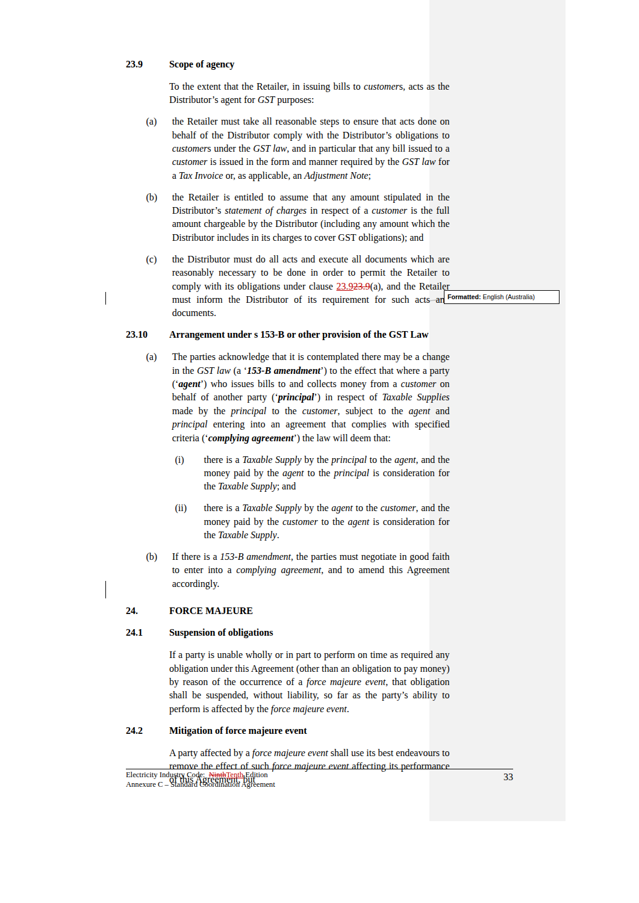23.9
Scope of agency
To the extent that the Retailer, in issuing bills to customers, acts as the Distributor’s agent for GST purposes:
(a)
the Retailer must take all reasonable steps to ensure that acts done on behalf of the Distributor comply with the Distributor’s obligations to customers under the GST law, and in particular that any bill issued to a customer is issued in the form and manner required by the GST law for a Tax Invoice or, as applicable, an Adjustment Note;
(b)
the Retailer is entitled to assume that any amount stipulated in the Distributor’s statement of charges in respect of a customer is the full amount chargeable by the Distributor (including any amount which the Distributor includes in its charges to cover GST obligations); and
(c)
the Distributor must do all acts and execute all documents which are reasonably necessary to be done in order to permit the Retailer to comply with its obligations under clause 23.923.9(a), and the Retailer must inform the Distributor of its requirement for such acts and documents.
23.10
Arrangement under s 153-B or other provision of the GST Law
(a)
The parties acknowledge that it is contemplated there may be a change in the GST law (a ‘153-B amendment’) to the effect that where a party (‘agent’) who issues bills to and collects money from a customer on behalf of another party (‘principal’) in respect of Taxable Supplies made by the principal to the customer, subject to the agent and principal entering into an agreement that complies with specified criteria (‘complying agreement’) the law will deem that:
(i)
there is a Taxable Supply by the principal to the agent, and the money paid by the agent to the principal is consideration for the Taxable Supply; and
(ii)
there is a Taxable Supply by the agent to the customer, and the money paid by the customer to the agent is consideration for the Taxable Supply.
(b)
If there is a 153-B amendment, the parties must negotiate in good faith to enter into a complying agreement, and to amend this Agreement accordingly.
24.
Force Majeure
24.1
Suspension of obligations
If a party is unable wholly or in part to perform on time as required any obligation under this Agreement (other than an obligation to pay money) by reason of the occurrence of a force majeure event, that obligation shall be suspended, without liability, so far as the party’s ability to perform is affected by the force majeure event.
24.2
Mitigation of force majeure event
A party affected by a force majeure event shall use its best endeavours to remove the effect of such force majeure event affecting its performance of this Agreement, but
Formatted: English (Australia)
Electricity Industry Code: Ninth Tenth Edition
Annexure C – Standard Coordination Agreement
33